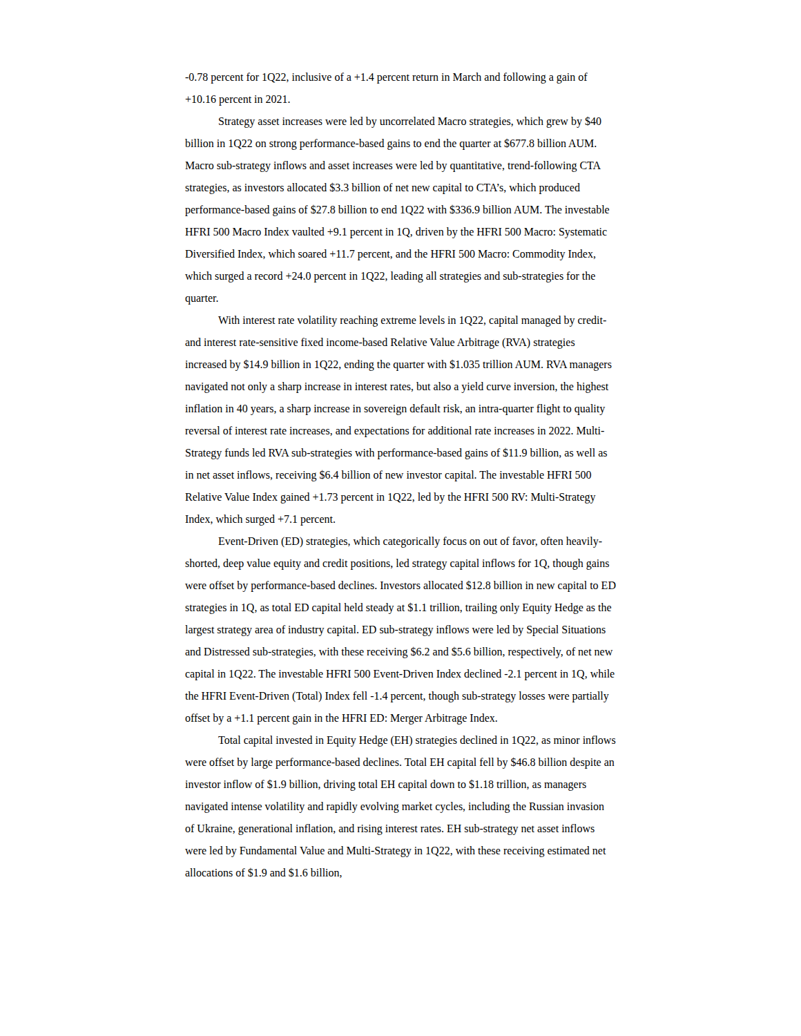-0.78 percent for 1Q22, inclusive of a +1.4 percent return in March and following a gain of +10.16 percent in 2021.
Strategy asset increases were led by uncorrelated Macro strategies, which grew by $40 billion in 1Q22 on strong performance-based gains to end the quarter at $677.8 billion AUM. Macro sub-strategy inflows and asset increases were led by quantitative, trend-following CTA strategies, as investors allocated $3.3 billion of net new capital to CTA’s, which produced performance-based gains of $27.8 billion to end 1Q22 with $336.9 billion AUM. The investable HFRI 500 Macro Index vaulted +9.1 percent in 1Q, driven by the HFRI 500 Macro: Systematic Diversified Index, which soared +11.7 percent, and the HFRI 500 Macro: Commodity Index, which surged a record +24.0 percent in 1Q22, leading all strategies and sub-strategies for the quarter.
With interest rate volatility reaching extreme levels in 1Q22, capital managed by credit- and interest rate-sensitive fixed income-based Relative Value Arbitrage (RVA) strategies increased by $14.9 billion in 1Q22, ending the quarter with $1.035 trillion AUM. RVA managers navigated not only a sharp increase in interest rates, but also a yield curve inversion, the highest inflation in 40 years, a sharp increase in sovereign default risk, an intra-quarter flight to quality reversal of interest rate increases, and expectations for additional rate increases in 2022. Multi-Strategy funds led RVA sub-strategies with performance-based gains of $11.9 billion, as well as in net asset inflows, receiving $6.4 billion of new investor capital. The investable HFRI 500 Relative Value Index gained +1.73 percent in 1Q22, led by the HFRI 500 RV: Multi-Strategy Index, which surged +7.1 percent.
Event-Driven (ED) strategies, which categorically focus on out of favor, often heavily-shorted, deep value equity and credit positions, led strategy capital inflows for 1Q, though gains were offset by performance-based declines. Investors allocated $12.8 billion in new capital to ED strategies in 1Q, as total ED capital held steady at $1.1 trillion, trailing only Equity Hedge as the largest strategy area of industry capital. ED sub-strategy inflows were led by Special Situations and Distressed sub-strategies, with these receiving $6.2 and $5.6 billion, respectively, of net new capital in 1Q22. The investable HFRI 500 Event-Driven Index declined -2.1 percent in 1Q, while the HFRI Event-Driven (Total) Index fell -1.4 percent, though sub-strategy losses were partially offset by a +1.1 percent gain in the HFRI ED: Merger Arbitrage Index.
Total capital invested in Equity Hedge (EH) strategies declined in 1Q22, as minor inflows were offset by large performance-based declines. Total EH capital fell by $46.8 billion despite an investor inflow of $1.9 billion, driving total EH capital down to $1.18 trillion, as managers navigated intense volatility and rapidly evolving market cycles, including the Russian invasion of Ukraine, generational inflation, and rising interest rates. EH sub-strategy net asset inflows were led by Fundamental Value and Multi-Strategy in 1Q22, with these receiving estimated net allocations of $1.9 and $1.6 billion,